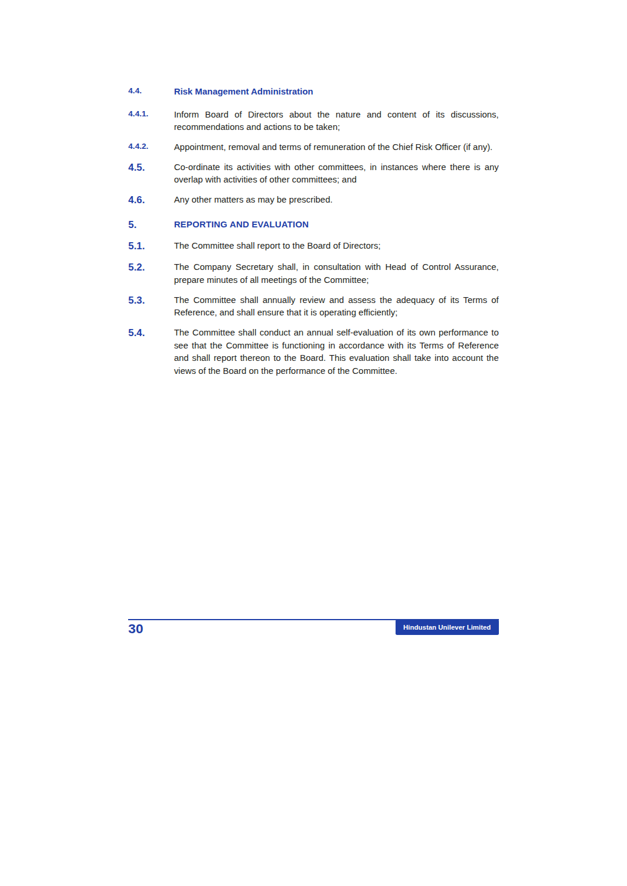4.4.
Risk Management Administration
4.4.1.
Inform Board of Directors about the nature and content of its discussions, recommendations and actions to be taken;
4.4.2.
Appointment, removal and terms of remuneration of the Chief Risk Officer (if any).
4.5.
Co-ordinate its activities with other committees, in instances where there is any overlap with activities of other committees; and
4.6.
Any other matters as may be prescribed.
5.
REPORTING AND EVALUATION
5.1.
The Committee shall report to the Board of Directors;
5.2.
The Company Secretary shall, in consultation with Head of Control Assurance, prepare minutes of all meetings of the Committee;
5.3.
The Committee shall annually review and assess the adequacy of its Terms of Reference, and shall ensure that it is operating efficiently;
5.4.
The Committee shall conduct an annual self-evaluation of its own performance to see that the Committee is functioning in accordance with its Terms of Reference and shall report thereon to the Board. This evaluation shall take into account the views of the Board on the performance of the Committee.
30
Hindustan Unilever Limited